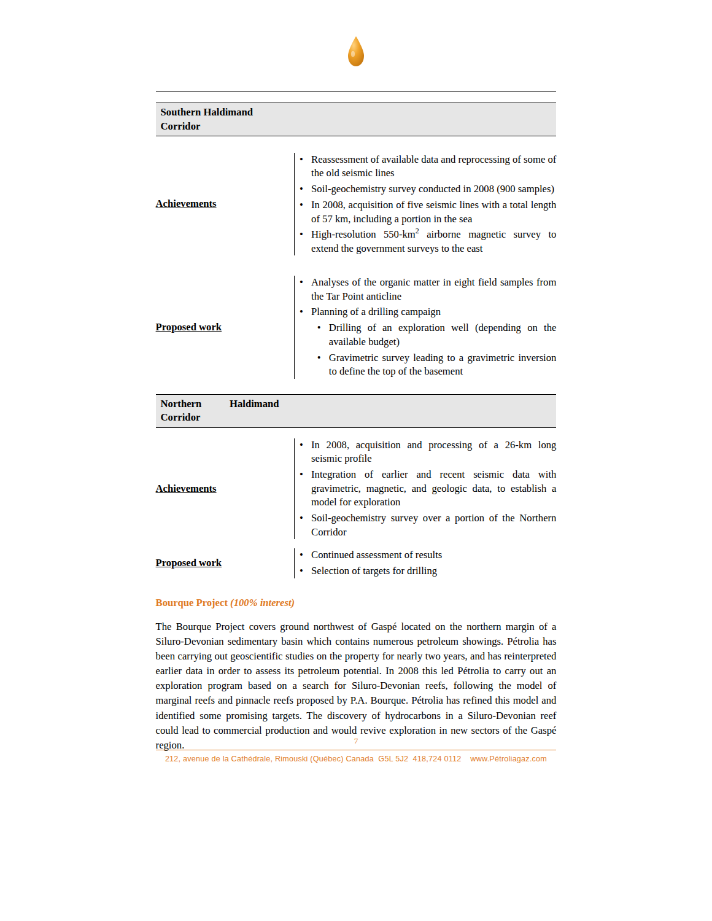| Southern Haldimand Corridor | |
| Achievements | Reassessment of available data and reprocessing of some of the old seismic lines Soil-geochemistry survey conducted in 2008 (900 samples) In 2008, acquisition of five seismic lines with a total length of 57 km, including a portion in the sea High-resolution 550-km 2 airborne magnetic survey to extend the government surveys to the east |
| Proposed work | Analyses of the organic matter in eight field samples from the Tar Point anticline Planning of a drilling campaign Drilling of an exploration well (depending on the available budget) Gravimetric survey leading to a gravimetric inversion to define the top of the basement |
| Northern Haldimand Corridor | |
| Achievements | In 2008, acquisition and processing of a 26-km long seismic profile Integration of earlier and recent seismic data with gravimetric, magnetic, and geologic data, to establish a model for exploration Soil-geochemistry survey over a portion of the Northern Corridor |
| Proposed work | Continued assessment of results Selection of targets for drilling |
Bourque Project (100% interest)
The Bourque Project covers ground northwest of Gaspé located on the northern margin of a Siluro-Devonian sedimentary basin which contains numerous petroleum showings. Pétrolia has been carrying out geoscientific studies on the property for nearly two years, and has reinterpreted earlier data in order to assess its petroleum potential. In 2008 this led Pétrolia to carry out an exploration program based on a search for Siluro-Devonian reefs, following the model of marginal reefs and pinnacle reefs proposed by P.A. Bourque. Pétrolia has refined this model and identified some promising targets. The discovery of hydrocarbons in a Siluro-Devonian reef could lead to commercial production and would revive exploration in new sectors of the Gaspé region.
7
212, avenue de la Cathédrale, Rimouski (Québec) Canada G5L 5J2 418,724 0112 www.Pétroliagaz.com